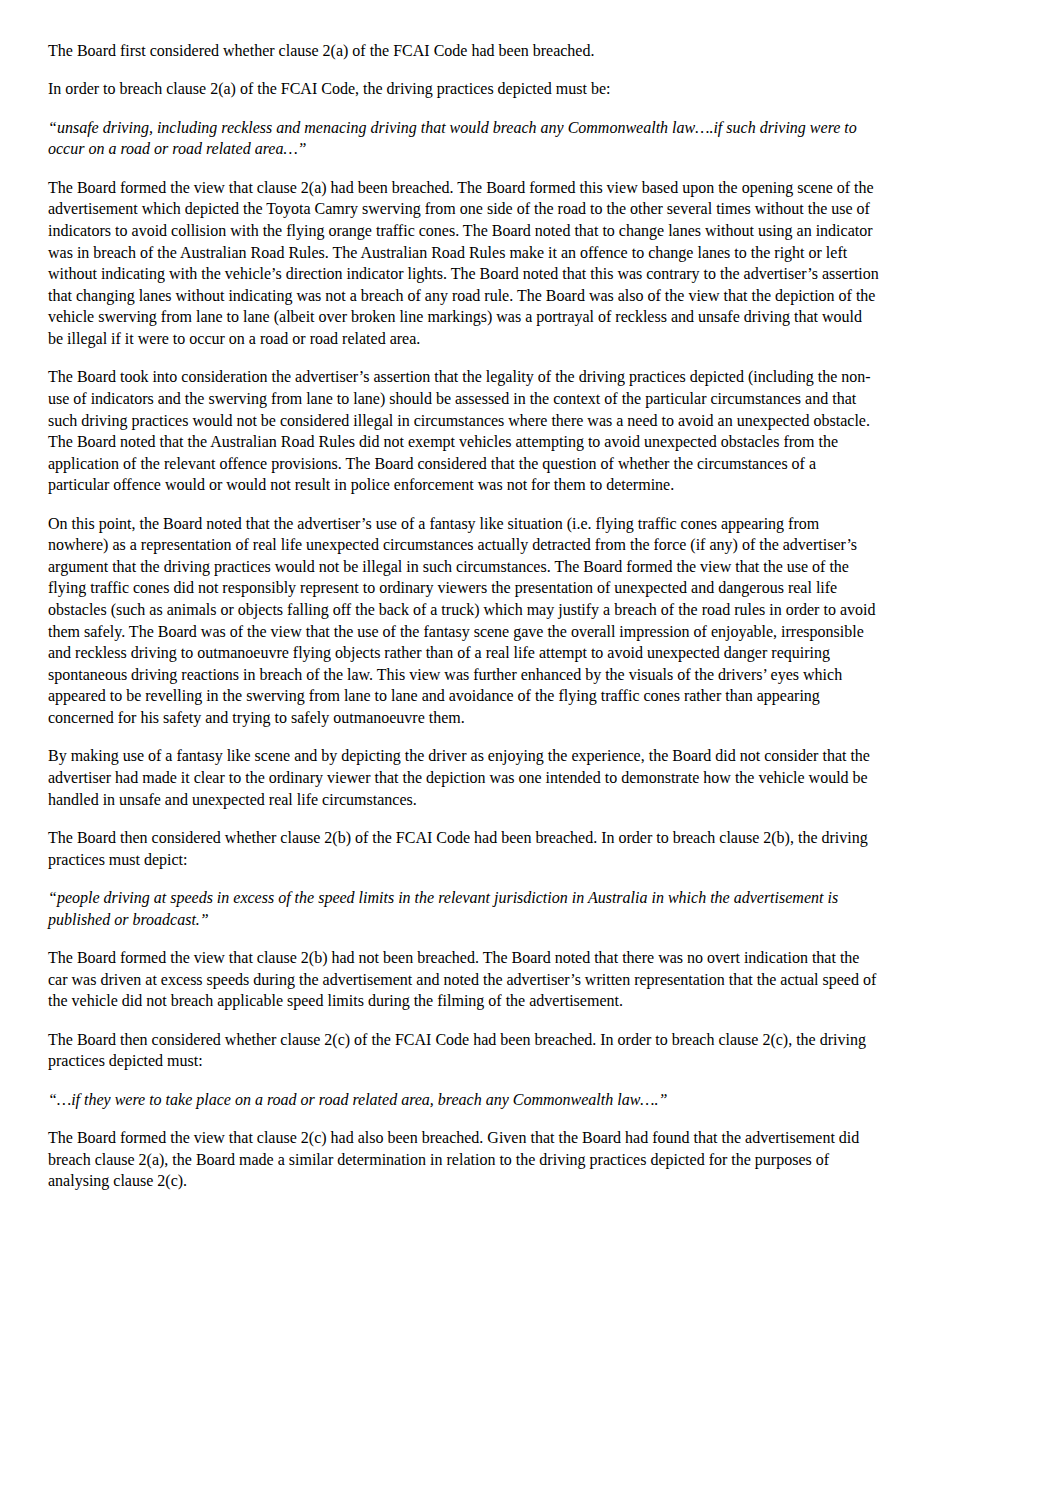The Board first considered whether clause 2(a) of the FCAI Code had been breached.
In order to breach clause 2(a) of the FCAI Code, the driving practices depicted must be:
“unsafe driving, including reckless and menacing driving that would breach any Commonwealth law….if such driving were to occur on a road or road related area…”
The Board formed the view that clause 2(a) had been breached. The Board formed this view based upon the opening scene of the advertisement which depicted the Toyota Camry swerving from one side of the road to the other several times without the use of indicators to avoid collision with the flying orange traffic cones. The Board noted that to change lanes without using an indicator was in breach of the Australian Road Rules. The Australian Road Rules make it an offence to change lanes to the right or left without indicating with the vehicle’s direction indicator lights. The Board noted that this was contrary to the advertiser’s assertion that changing lanes without indicating was not a breach of any road rule. The Board was also of the view that the depiction of the vehicle swerving from lane to lane (albeit over broken line markings) was a portrayal of reckless and unsafe driving that would be illegal if it were to occur on a road or road related area.
The Board took into consideration the advertiser’s assertion that the legality of the driving practices depicted (including the non-use of indicators and the swerving from lane to lane) should be assessed in the context of the particular circumstances and that such driving practices would not be considered illegal in circumstances where there was a need to avoid an unexpected obstacle. The Board noted that the Australian Road Rules did not exempt vehicles attempting to avoid unexpected obstacles from the application of the relevant offence provisions. The Board considered that the question of whether the circumstances of a particular offence would or would not result in police enforcement was not for them to determine.
On this point, the Board noted that the advertiser’s use of a fantasy like situation (i.e. flying traffic cones appearing from nowhere) as a representation of real life unexpected circumstances actually detracted from the force (if any) of the advertiser’s argument that the driving practices would not be illegal in such circumstances. The Board formed the view that the use of the flying traffic cones did not responsibly represent to ordinary viewers the presentation of unexpected and dangerous real life obstacles (such as animals or objects falling off the back of a truck) which may justify a breach of the road rules in order to avoid them safely. The Board was of the view that the use of the fantasy scene gave the overall impression of enjoyable, irresponsible and reckless driving to outmanoeuvre flying objects rather than of a real life attempt to avoid unexpected danger requiring spontaneous driving reactions in breach of the law. This view was further enhanced by the visuals of the drivers’ eyes which appeared to be revelling in the swerving from lane to lane and avoidance of the flying traffic cones rather than appearing concerned for his safety and trying to safely outmanoeuvre them.
By making use of a fantasy like scene and by depicting the driver as enjoying the experience, the Board did not consider that the advertiser had made it clear to the ordinary viewer that the depiction was one intended to demonstrate how the vehicle would be handled in unsafe and unexpected real life circumstances.
The Board then considered whether clause 2(b) of the FCAI Code had been breached. In order to breach clause 2(b), the driving practices must depict:
“people driving at speeds in excess of the speed limits in the relevant jurisdiction in Australia in which the advertisement is published or broadcast.”
The Board formed the view that clause 2(b) had not been breached. The Board noted that there was no overt indication that the car was driven at excess speeds during the advertisement and noted the advertiser’s written representation that the actual speed of the vehicle did not breach applicable speed limits during the filming of the advertisement.
The Board then considered whether clause 2(c) of the FCAI Code had been breached. In order to breach clause 2(c), the driving practices depicted must:
“…if they were to take place on a road or road related area, breach any Commonwealth law….”
The Board formed the view that clause 2(c) had also been breached. Given that the Board had found that the advertisement did breach clause 2(a), the Board made a similar determination in relation to the driving practices depicted for the purposes of analysing clause 2(c).